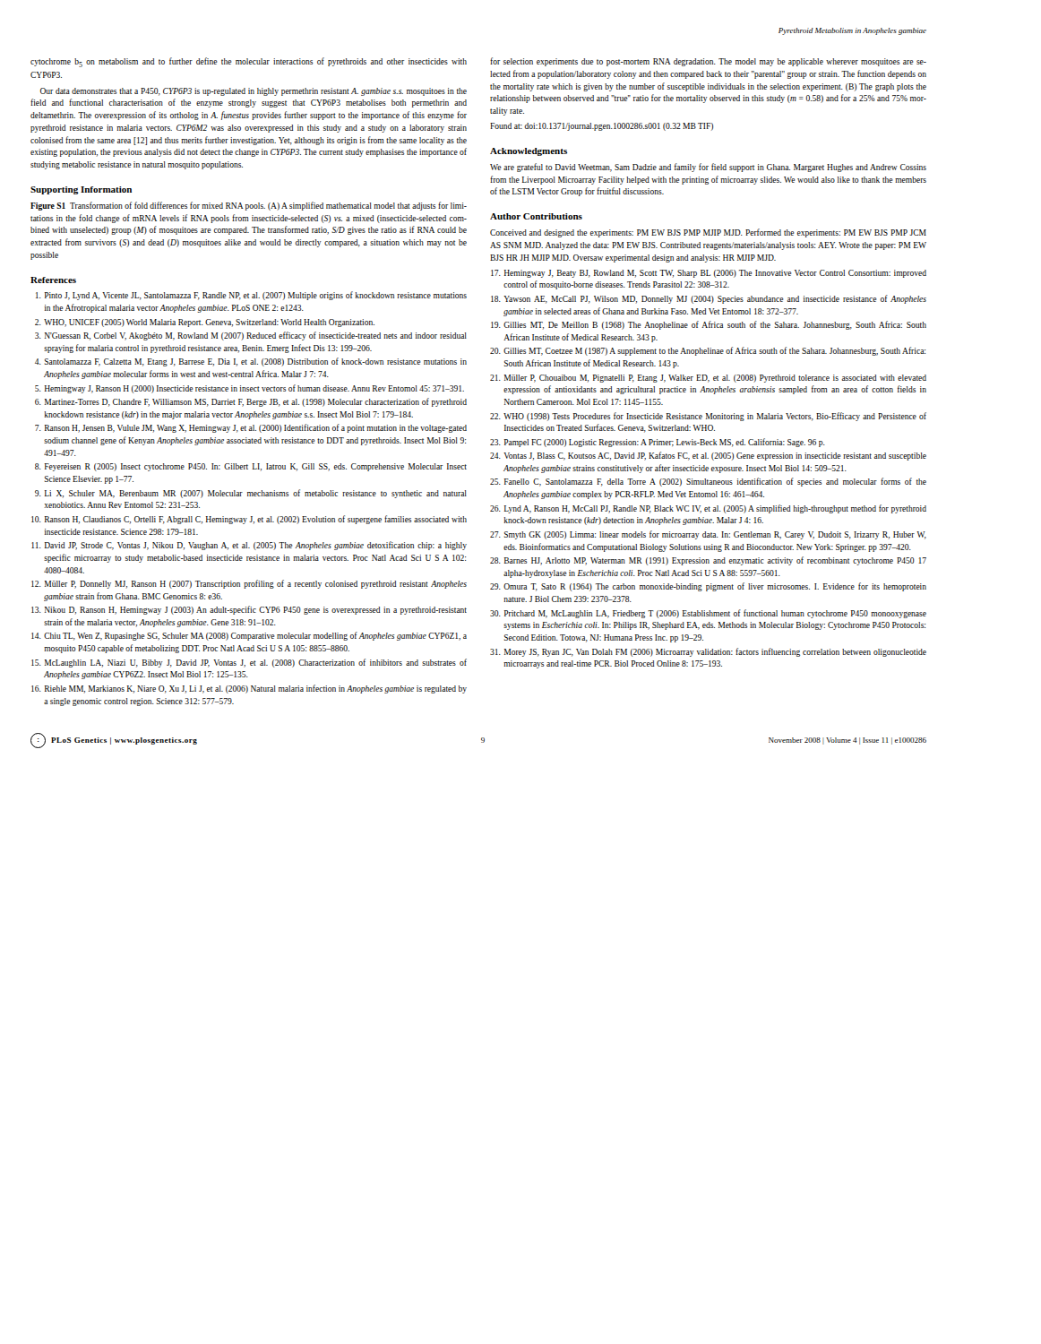Pyrethroid Metabolism in Anopheles gambiae
cytochrome b5 on metabolism and to further define the molecular interactions of pyrethroids and other insecticides with CYP6P3.
Our data demonstrates that a P450, CYP6P3 is up-regulated in highly permethrin resistant A. gambiae s.s. mosquitoes in the field and functional characterisation of the enzyme strongly suggest that CYP6P3 metabolises both permethrin and deltamethrin. The overexpression of its ortholog in A. funestus provides further support to the importance of this enzyme for pyrethroid resistance in malaria vectors. CYP6M2 was also overexpressed in this study and a study on a laboratory strain colonised from the same area [12] and thus merits further investigation. Yet, although its origin is from the same locality as the existing population, the previous analysis did not detect the change in CYP6P3. The current study emphasises the importance of studying metabolic resistance in natural mosquito populations.
Supporting Information
Figure S1 Transformation of fold differences for mixed RNA pools. (A) A simplified mathematical model that adjusts for limitations in the fold change of mRNA levels if RNA pools from insecticide-selected (S) vs. a mixed (insecticide-selected combined with unselected) group (M) of mosquitoes are compared. The transformed ratio, S/D gives the ratio as if RNA could be extracted from survivors (S) and dead (D) mosquitoes alike and would be directly compared, a situation which may not be possible
References
Pinto J, Lynd A, Vicente JL, Santolamazza F, Randle NP, et al. (2007) Multiple origins of knockdown resistance mutations in the Afrotropical malaria vector Anopheles gambiae. PLoS ONE 2: e1243.
WHO, UNICEF (2005) World Malaria Report. Geneva, Switzerland: World Health Organization.
N'Guessan R, Corbel V, Akogbéto M, Rowland M (2007) Reduced efficacy of insecticide-treated nets and indoor residual spraying for malaria control in pyrethroid resistance area, Benin. Emerg Infect Dis 13: 199–206.
Santolamazza F, Calzetta M, Etang J, Barrese E, Dia I, et al. (2008) Distribution of knock-down resistance mutations in Anopheles gambiae molecular forms in west and west-central Africa. Malar J 7: 74.
Hemingway J, Ranson H (2000) Insecticide resistance in insect vectors of human disease. Annu Rev Entomol 45: 371–391.
Martinez-Torres D, Chandre F, Williamson MS, Darriet F, Berge JB, et al. (1998) Molecular characterization of pyrethroid knockdown resistance (kdr) in the major malaria vector Anopheles gambiae s.s. Insect Mol Biol 7: 179–184.
Ranson H, Jensen B, Vulule JM, Wang X, Hemingway J, et al. (2000) Identification of a point mutation in the voltage-gated sodium channel gene of Kenyan Anopheles gambiae associated with resistance to DDT and pyrethroids. Insect Mol Biol 9: 491–497.
Feyereisen R (2005) Insect cytochrome P450. In: Gilbert LI, Iatrou K, Gill SS, eds. Comprehensive Molecular Insect Science Elsevier. pp 1–77.
Li X, Schuler MA, Berenbaum MR (2007) Molecular mechanisms of metabolic resistance to synthetic and natural xenobiotics. Annu Rev Entomol 52: 231–253.
Ranson H, Claudianos C, Ortelli F, Abgrall C, Hemingway J, et al. (2002) Evolution of supergene families associated with insecticide resistance. Science 298: 179–181.
David JP, Strode C, Vontas J, Nikou D, Vaughan A, et al. (2005) The Anopheles gambiae detoxification chip: a highly specific microarray to study metabolic-based insecticide resistance in malaria vectors. Proc Natl Acad Sci U S A 102: 4080–4084.
Müller P, Donnelly MJ, Ranson H (2007) Transcription profiling of a recently colonised pyrethroid resistant Anopheles gambiae strain from Ghana. BMC Genomics 8: e36.
Nikou D, Ranson H, Hemingway J (2003) An adult-specific CYP6 P450 gene is overexpressed in a pyrethroid-resistant strain of the malaria vector, Anopheles gambiae. Gene 318: 91–102.
Chiu TL, Wen Z, Rupasinghe SG, Schuler MA (2008) Comparative molecular modelling of Anopheles gambiae CYP6Z1, a mosquito P450 capable of metabolizing DDT. Proc Natl Acad Sci U S A 105: 8855–8860.
McLaughlin LA, Niazi U, Bibby J, David JP, Vontas J, et al. (2008) Characterization of inhibitors and substrates of Anopheles gambiae CYP6Z2. Insect Mol Biol 17: 125–135.
Riehle MM, Markianos K, Niare O, Xu J, Li J, et al. (2006) Natural malaria infection in Anopheles gambiae is regulated by a single genomic control region. Science 312: 577–579.
for selection experiments due to post-mortem RNA degradation. The model may be applicable wherever mosquitoes are selected from a population/laboratory colony and then compared back to their ''parental'' group or strain. The function depends on the mortality rate which is given by the number of susceptible individuals in the selection experiment. (B) The graph plots the relationship between observed and ''true'' ratio for the mortality observed in this study (m = 0.58) and for a 25% and 75% mortality rate.
Found at: doi:10.1371/journal.pgen.1000286.s001 (0.32 MB TIF)
Acknowledgments
We are grateful to David Weetman, Sam Dadzie and family for field support in Ghana. Margaret Hughes and Andrew Cossins from the Liverpool Microarray Facility helped with the printing of microarray slides. We would also like to thank the members of the LSTM Vector Group for fruitful discussions.
Author Contributions
Conceived and designed the experiments: PM EW BJS PMP MJIP MJD. Performed the experiments: PM EW BJS PMP JCM AS SNM MJD. Analyzed the data: PM EW BJS. Contributed reagents/materials/analysis tools: AEY. Wrote the paper: PM EW BJS HR JH MJIP MJD. Oversaw experimental design and analysis: HR MJIP MJD.
Hemingway J, Beaty BJ, Rowland M, Scott TW, Sharp BL (2006) The Innovative Vector Control Consortium: improved control of mosquito-borne diseases. Trends Parasitol 22: 308–312.
Yawson AE, McCall PJ, Wilson MD, Donnelly MJ (2004) Species abundance and insecticide resistance of Anopheles gambiae in selected areas of Ghana and Burkina Faso. Med Vet Entomol 18: 372–377.
Gillies MT, De Meillon B (1968) The Anophelinae of Africa south of the Sahara. Johannesburg, South Africa: South African Institute of Medical Research. 343 p.
Gillies MT, Coetzee M (1987) A supplement to the Anophelinae of Africa south of the Sahara. Johannesburg, South Africa: South African Institute of Medical Research. 143 p.
Müller P, Chouaibou M, Pignatelli P, Etang J, Walker ED, et al. (2008) Pyrethroid tolerance is associated with elevated expression of antioxidants and agricultural practice in Anopheles arabiensis sampled from an area of cotton fields in Northern Cameroon. Mol Ecol 17: 1145–1155.
WHO (1998) Tests Procedures for Insecticide Resistance Monitoring in Malaria Vectors, Bio-Efficacy and Persistence of Insecticides on Treated Surfaces. Geneva, Switzerland: WHO.
Pampel FC (2000) Logistic Regression: A Primer; Lewis-Beck MS, ed. California: Sage. 96 p.
Vontas J, Blass C, Koutsos AC, David JP, Kafatos FC, et al. (2005) Gene expression in insecticide resistant and susceptible Anopheles gambiae strains constitutively or after insecticide exposure. Insect Mol Biol 14: 509–521.
Fanello C, Santolamazza F, della Torre A (2002) Simultaneous identification of species and molecular forms of the Anopheles gambiae complex by PCR-RFLP. Med Vet Entomol 16: 461–464.
Lynd A, Ranson H, McCall PJ, Randle NP, Black WC IV, et al. (2005) A simplified high-throughput method for pyrethroid knock-down resistance (kdr) detection in Anopheles gambiae. Malar J 4: 16.
Smyth GK (2005) Limma: linear models for microarray data. In: Gentleman R, Carey V, Dudoit S, Irizarry R, Huber W, eds. Bioinformatics and Computational Biology Solutions using R and Bioconductor. New York: Springer. pp 397–420.
Barnes HJ, Arlotto MP, Waterman MR (1991) Expression and enzymatic activity of recombinant cytochrome P450 17 alpha-hydroxylase in Escherichia coli. Proc Natl Acad Sci U S A 88: 5597–5601.
Omura T, Sato R (1964) The carbon monoxide-binding pigment of liver microsomes. I. Evidence for its hemoprotein nature. J Biol Chem 239: 2370–2378.
Pritchard M, McLaughlin LA, Friedberg T (2006) Establishment of functional human cytochrome P450 monooxygenase systems in Escherichia coli. In: Philips IR, Shephard EA, eds. Methods in Molecular Biology: Cytochrome P450 Protocols: Second Edition. Totowa, NJ: Humana Press Inc. pp 19–29.
Morey JS, Ryan JC, Van Dolah FM (2006) Microarray validation: factors influencing correlation between oligonucleotide microarrays and real-time PCR. Biol Proced Online 8: 175–193.
: PLoS Genetics | www.plosgenetics.org
9
November 2008 | Volume 4 | Issue 11 | e1000286